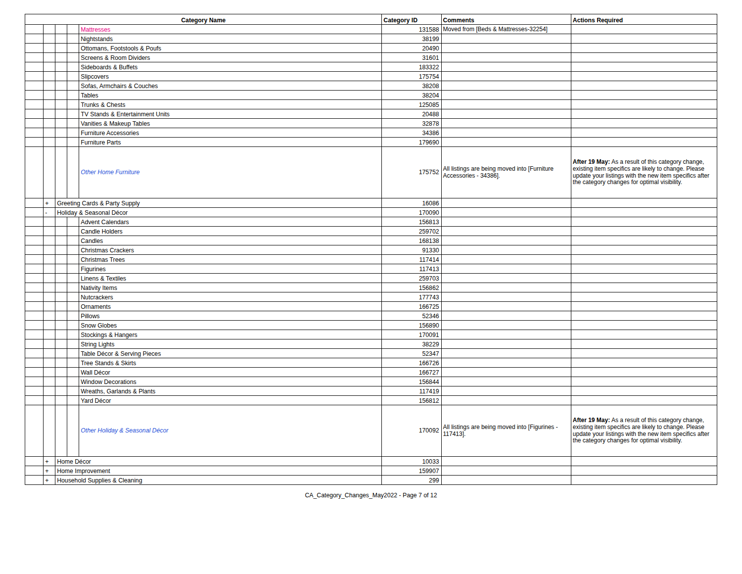| Category Name | Category ID | Comments | Actions Required |
| --- | --- | --- | --- |
| | | | | Mattresses | 131588 | Moved from [Beds & Mattresses-32254] | |
| | | | | Nightstands | 38199 | | |
| | | | | Ottomans, Footstools & Poufs | 20490 | | |
| | | | | Screens & Room Dividers | 31601 | | |
| | | | | Sideboards & Buffets | 183322 | | |
| | | | | Slipcovers | 175754 | | |
| | | | | Sofas, Armchairs & Couches | 38208 | | |
| | | | | Tables | 38204 | | |
| | | | | Trunks & Chests | 125085 | | |
| | | | | TV Stands & Entertainment Units | 20488 | | |
| | | | | Vanities & Makeup Tables | 32878 | | |
| | | | | Furniture Accessories | 34386 | | |
| | | | | Furniture Parts | 179690 | | |
| | | | | Other Home Furniture | 175752 | All listings are being moved into [Furniture Accessories - 34386]. | After 19 May: As a result of this category change, existing item specifics are likely to change. Please update your listings with the new item specifics after the category changes for optimal visibility. |
| | + | Greeting Cards & Party Supply | 16086 | | |
| | - | Holiday & Seasonal Décor | 170090 | | |
| | | | | Advent Calendars | 156813 | | |
| | | | | Candle Holders | 259702 | | |
| | | | | Candles | 168138 | | |
| | | | | Christmas Crackers | 91330 | | |
| | | | | Christmas Trees | 117414 | | |
| | | | | Figurines | 117413 | | |
| | | | | Linens & Textiles | 259703 | | |
| | | | | Nativity Items | 156862 | | |
| | | | | Nutcrackers | 177743 | | |
| | | | | Ornaments | 166725 | | |
| | | | | Pillows | 52346 | | |
| | | | | Snow Globes | 156890 | | |
| | | | | Stockings & Hangers | 170091 | | |
| | | | | String Lights | 38229 | | |
| | | | | Table Décor & Serving Pieces | 52347 | | |
| | | | | Tree Stands & Skirts | 166726 | | |
| | | | | Wall Décor | 166727 | | |
| | | | | Window Decorations | 156844 | | |
| | | | | Wreaths, Garlands & Plants | 117419 | | |
| | | | | Yard Décor | 156812 | | |
| | | | | Other Holiday & Seasonal Décor | 170092 | All listings are being moved into [Figurines - 117413]. | After 19 May: As a result of this category change, existing item specifics are likely to change. Please update your listings with the new item specifics after the category changes for optimal visibility. |
| | + | Home Décor | 10033 | | |
| | + | Home Improvement | 159907 | | |
| | + | Household Supplies & Cleaning | 299 | | |
CA_Category_Changes_May2022 - Page 7 of 12